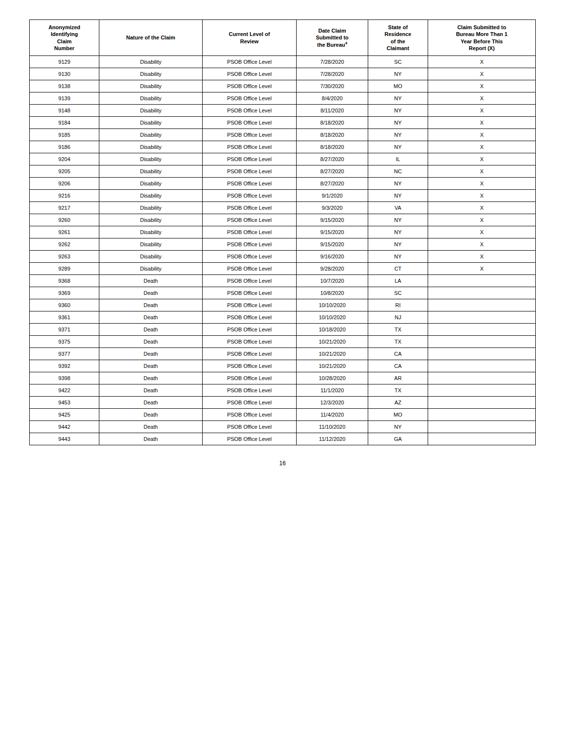| Anonymized Identifying Claim Number | Nature of the Claim | Current Level of Review | Date Claim Submitted to the Bureau 4 | State of Residence of the Claimant | Claim Submitted to Bureau More Than 1 Year Before This Report (X) |
| --- | --- | --- | --- | --- | --- |
| 9129 | Disability | PSOB Office Level | 7/28/2020 | SC | X |
| 9130 | Disability | PSOB Office Level | 7/28/2020 | NY | X |
| 9138 | Disability | PSOB Office Level | 7/30/2020 | MO | X |
| 9139 | Disability | PSOB Office Level | 8/4/2020 | NY | X |
| 9148 | Disability | PSOB Office Level | 8/11/2020 | NY | X |
| 9184 | Disability | PSOB Office Level | 8/18/2020 | NY | X |
| 9185 | Disability | PSOB Office Level | 8/18/2020 | NY | X |
| 9186 | Disability | PSOB Office Level | 8/18/2020 | NY | X |
| 9204 | Disability | PSOB Office Level | 8/27/2020 | IL | X |
| 9205 | Disability | PSOB Office Level | 8/27/2020 | NC | X |
| 9206 | Disability | PSOB Office Level | 8/27/2020 | NY | X |
| 9216 | Disability | PSOB Office Level | 9/1/2020 | NY | X |
| 9217 | Disability | PSOB Office Level | 9/3/2020 | VA | X |
| 9260 | Disability | PSOB Office Level | 9/15/2020 | NY | X |
| 9261 | Disability | PSOB Office Level | 9/15/2020 | NY | X |
| 9262 | Disability | PSOB Office Level | 9/15/2020 | NY | X |
| 9263 | Disability | PSOB Office Level | 9/16/2020 | NY | X |
| 9289 | Disability | PSOB Office Level | 9/28/2020 | CT | X |
| 9368 | Death | PSOB Office Level | 10/7/2020 | LA | |
| 9369 | Death | PSOB Office Level | 10/8/2020 | SC | |
| 9360 | Death | PSOB Office Level | 10/10/2020 | RI | |
| 9361 | Death | PSOB Office Level | 10/10/2020 | NJ | |
| 9371 | Death | PSOB Office Level | 10/18/2020 | TX | |
| 9375 | Death | PSOB Office Level | 10/21/2020 | TX | |
| 9377 | Death | PSOB Office Level | 10/21/2020 | CA | |
| 9392 | Death | PSOB Office Level | 10/21/2020 | CA | |
| 9398 | Death | PSOB Office Level | 10/28/2020 | AR | |
| 9422 | Death | PSOB Office Level | 11/1/2020 | TX | |
| 9453 | Death | PSOB Office Level | 12/3/2020 | AZ | |
| 9425 | Death | PSOB Office Level | 11/4/2020 | MO | |
| 9442 | Death | PSOB Office Level | 11/10/2020 | NY | |
| 9443 | Death | PSOB Office Level | 11/12/2020 | GA | |
16